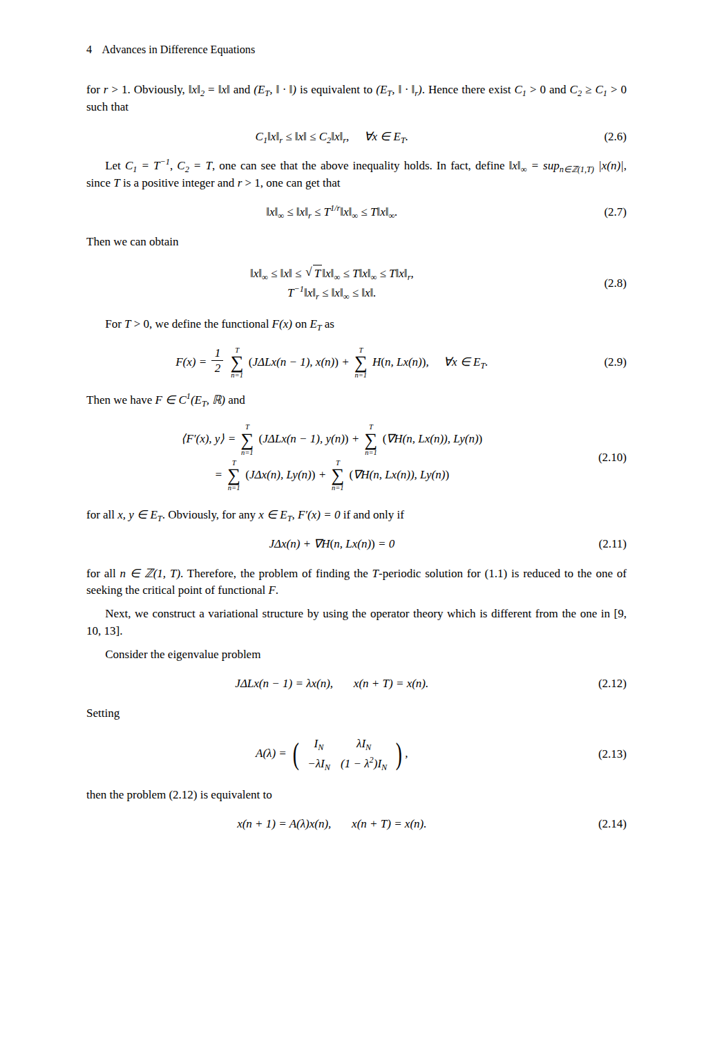4 Advances in Difference Equations
for r > 1. Obviously, ‖x‖2 = ‖x‖ and (ET, ‖ · ‖) is equivalent to (ET, ‖ · ‖r). Hence there exist C1 > 0 and C2 ≥ C1 > 0 such that
C1‖x‖r ≤ ‖x‖ ≤ C2‖x‖r, ∀x ∈ ET.
(2.6)
Let C1 = T−1, C2 = T, one can see that the above inequality holds. In fact, define ‖x‖∞ = supn∈ℤ(1,T) |x(n)|, since T is a positive integer and r > 1, one can get that
‖x‖∞ ≤ ‖x‖r ≤ T1/r‖x‖∞ ≤ T‖x‖∞.
(2.7)
Then we can obtain
‖x‖∞ ≤ ‖x‖ ≤ T‖x‖∞ ≤ T‖x‖∞ ≤ T‖x‖r,
T−1‖x‖r ≤ ‖x‖∞ ≤ ‖x‖.
(2.8)
For T > 0, we define the functional F(x) on ET as
F(x) = 12 T∑n=1 (JΔLx(n − 1), x(n)) + T∑n=1 H(n, Lx(n)), ∀x ∈ ET.
(2.9)
Then we have F ∈ C1(ET, ℝ) and
⟨F′(x), y⟩ = T∑n=1 (JΔLx(n − 1), y(n)) + T∑n=1 (∇H(n, Lx(n)), Ly(n))
= T∑n=1 (JΔx(n), Ly(n)) + T∑n=1 (∇H(n, Lx(n)), Ly(n))
(2.10)
for all x, y ∈ ET. Obviously, for any x ∈ ET, F′(x) = 0 if and only if
JΔx(n) + ∇H(n, Lx(n)) = 0
(2.11)
for all n ∈ ℤ(1, T). Therefore, the problem of finding the T-periodic solution for (1.1) is reduced to the one of seeking the critical point of functional F.
Next, we construct a variational structure by using the operator theory which is different from the one in [9, 10, 13].
Consider the eigenvalue problem
JΔLx(n − 1) = λx(n), x(n + T) = x(n).
(2.12)
Setting
A(λ) = (
| I N | λI N |
| −λI N | (1 − λ 2 )I N |
) ,
(2.13)
then the problem (2.12) is equivalent to
x(n + 1) = A(λ)x(n), x(n + T) = x(n).
(2.14)